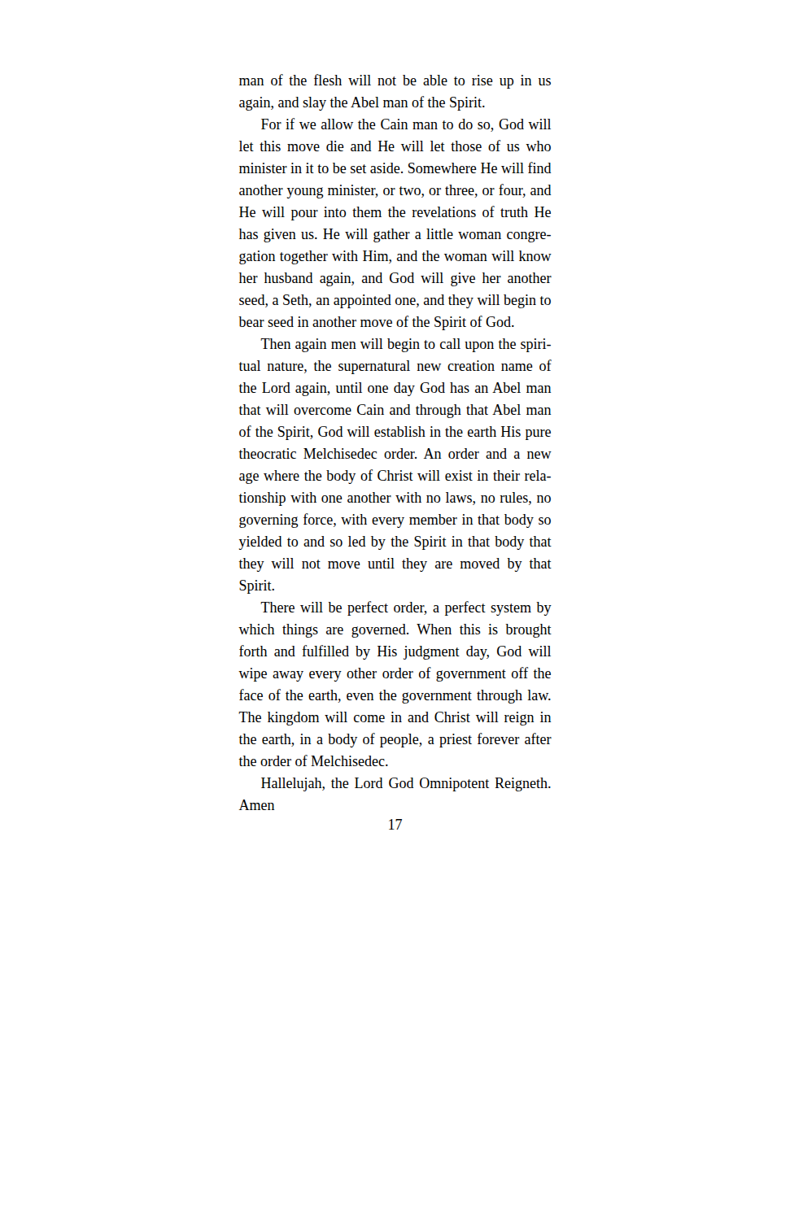man of the flesh will not be able to rise up in us again, and slay the Abel man of the Spirit.
For if we allow the Cain man to do so, God will let this move die and He will let those of us who minister in it to be set aside. Somewhere He will find another young minister, or two, or three, or four, and He will pour into them the revelations of truth He has given us. He will gather a little woman congregation together with Him, and the woman will know her husband again, and God will give her another seed, a Seth, an appointed one, and they will begin to bear seed in another move of the Spirit of God.
Then again men will begin to call upon the spiritual nature, the supernatural new creation name of the Lord again, until one day God has an Abel man that will overcome Cain and through that Abel man of the Spirit, God will establish in the earth His pure theocratic Melchisedec order. An order and a new age where the body of Christ will exist in their relationship with one another with no laws, no rules, no governing force, with every member in that body so yielded to and so led by the Spirit in that body that they will not move until they are moved by that Spirit.
There will be perfect order, a perfect system by which things are governed. When this is brought forth and fulfilled by His judgment day, God will wipe away every other order of government off the face of the earth, even the government through law. The kingdom will come in and Christ will reign in the earth, in a body of people, a priest forever after the order of Melchisedec.
Hallelujah, the Lord God Omnipotent Reigneth. Amen
17